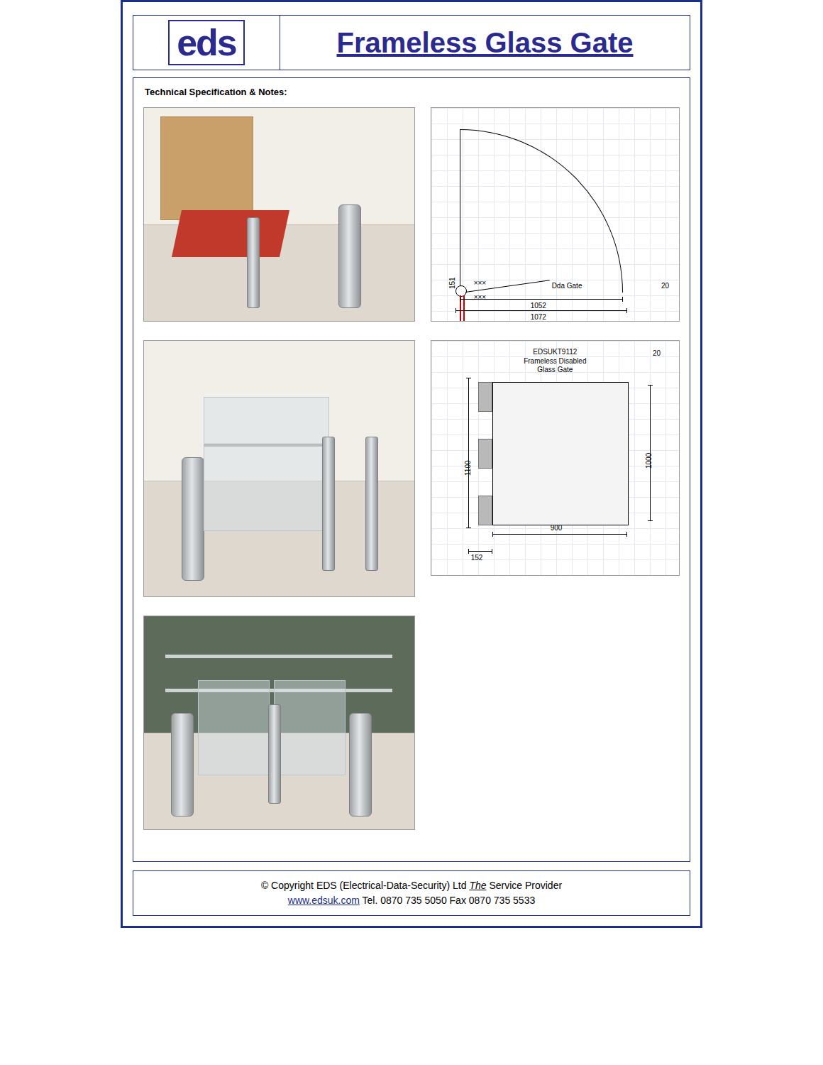eds
Frameless Glass Gate
Technical Specification & Notes:
Dda Gate ××× ××× 151 20
1052
1072
EDSUKT9112
Frameless Disabled
Glass Gate
20
1100
1000
900
152
© Copyright EDS (Electrical-Data-Security) Ltd The Service Provider
www.edsuk.com Tel. 0870 735 5050 Fax 0870 735 5533